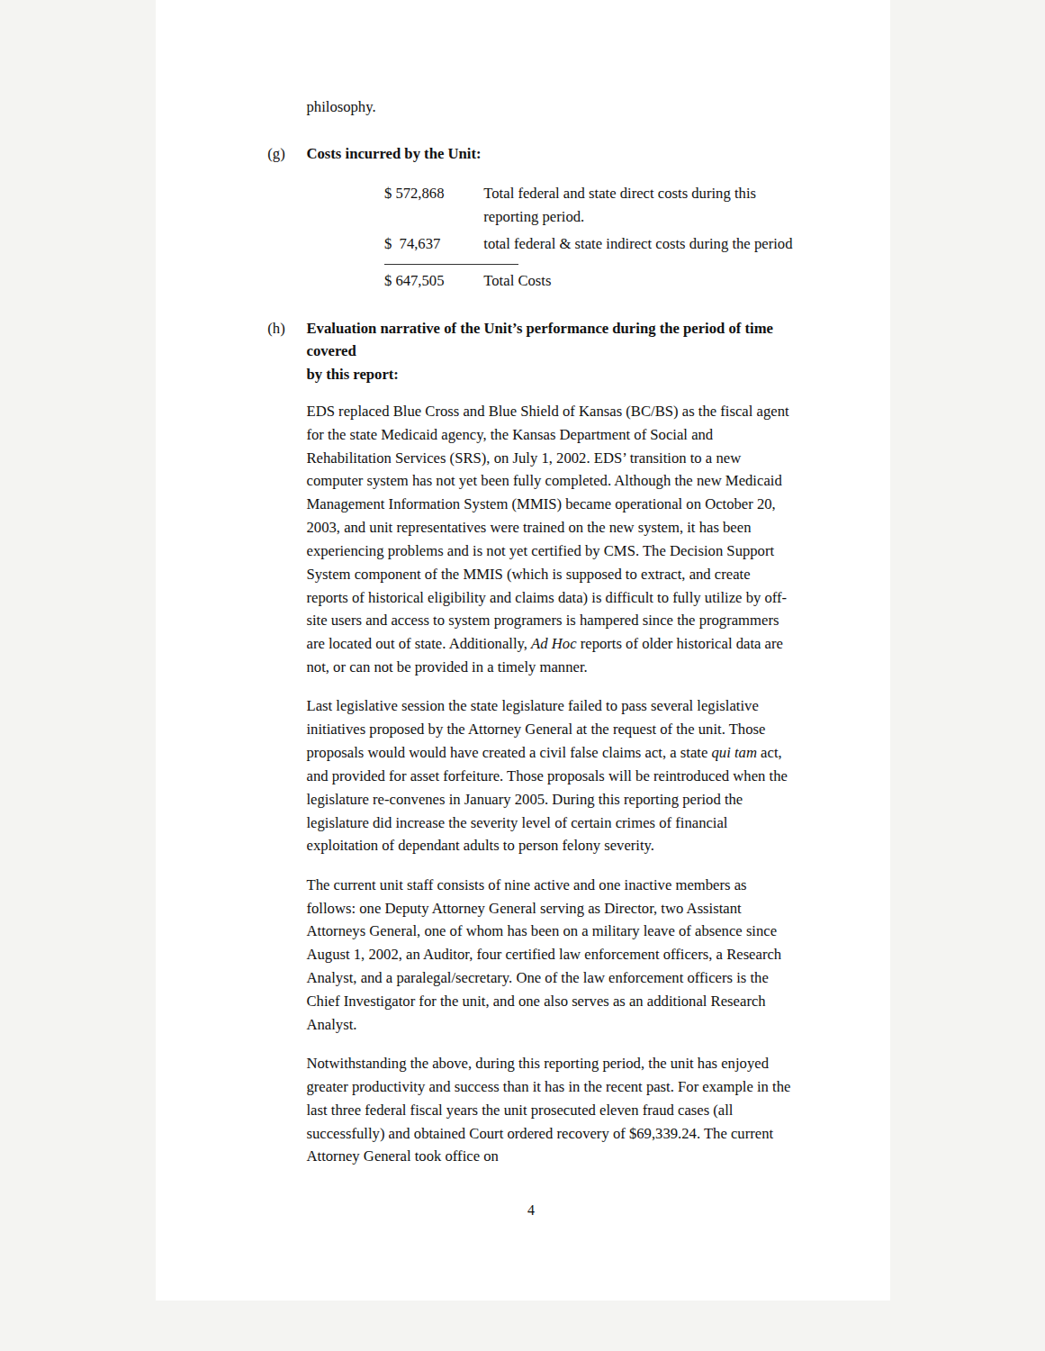philosophy.
(g) Costs incurred by the Unit:
$ 572,868 Total federal and state direct costs during this reporting period.
$ 74,637 total federal & state indirect costs during the period
$ 647,505 Total Costs
(h) Evaluation narrative of the Unit’s performance during the period of time covered
by this report:
EDS replaced Blue Cross and Blue Shield of Kansas (BC/BS) as the fiscal agent for the state Medicaid agency, the Kansas Department of Social and Rehabilitation Services (SRS), on July 1, 2002. EDS’ transition to a new computer system has not yet been fully completed. Although the new Medicaid Management Information System (MMIS) became operational on October 20, 2003, and unit representatives were trained on the new system, it has been experiencing problems and is not yet certified by CMS. The Decision Support System component of the MMIS (which is supposed to extract, and create reports of historical eligibility and claims data) is difficult to fully utilize by off-site users and access to system programers is hampered since the programmers are located out of state. Additionally, Ad Hoc reports of older historical data are not, or can not be provided in a timely manner.
Last legislative session the state legislature failed to pass several legislative initiatives proposed by the Attorney General at the request of the unit. Those proposals would would have created a civil false claims act, a state qui tam act, and provided for asset forfeiture. Those proposals will be reintroduced when the legislature re-convenes in January 2005. During this reporting period the legislature did increase the severity level of certain crimes of financial exploitation of dependant adults to person felony severity.
The current unit staff consists of nine active and one inactive members as follows: one Deputy Attorney General serving as Director, two Assistant Attorneys General, one of whom has been on a military leave of absence since August 1, 2002, an Auditor, four certified law enforcement officers, a Research Analyst, and a paralegal/secretary. One of the law enforcement officers is the Chief Investigator for the unit, and one also serves as an additional Research Analyst.
Notwithstanding the above, during this reporting period, the unit has enjoyed greater productivity and success than it has in the recent past. For example in the last three federal fiscal years the unit prosecuted eleven fraud cases (all successfully) and obtained Court ordered recovery of $69,339.24. The current Attorney General took office on
4